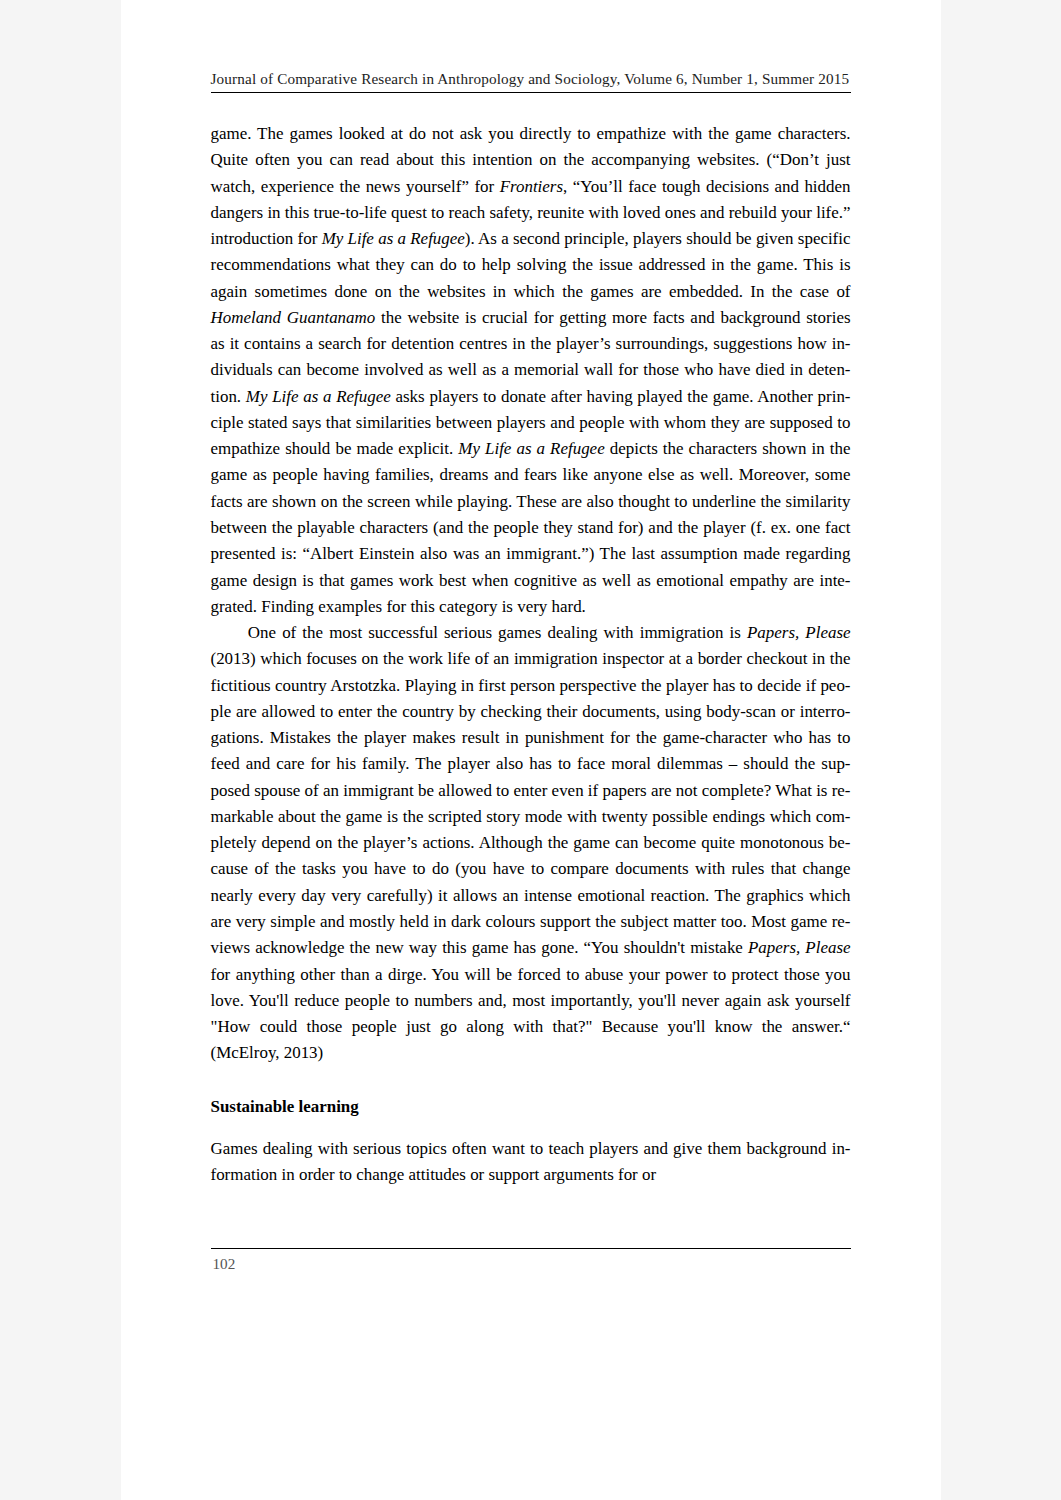Journal of Comparative Research in Anthropology and Sociology, Volume 6, Number 1, Summer 2015
game. The games looked at do not ask you directly to empathize with the game characters. Quite often you can read about this intention on the accompanying websites. (“Don’t just watch, experience the news yourself” for Frontiers, “You’ll face tough decisions and hidden dangers in this true-to-life quest to reach safety, reunite with loved ones and rebuild your life.” introduction for My Life as a Refugee). As a second principle, players should be given specific recommendations what they can do to help solving the issue addressed in the game. This is again sometimes done on the websites in which the games are embedded. In the case of Homeland Guantanamo the website is crucial for getting more facts and background stories as it contains a search for detention centres in the player’s surroundings, suggestions how individuals can become involved as well as a memorial wall for those who have died in detention. My Life as a Refugee asks players to donate after having played the game. Another principle stated says that similarities between players and people with whom they are supposed to empathize should be made explicit. My Life as a Refugee depicts the characters shown in the game as people having families, dreams and fears like anyone else as well. Moreover, some facts are shown on the screen while playing. These are also thought to underline the similarity between the playable characters (and the people they stand for) and the player (f. ex. one fact presented is: “Albert Einstein also was an immigrant.”) The last assumption made regarding game design is that games work best when cognitive as well as emotional empathy are integrated. Finding examples for this category is very hard.
One of the most successful serious games dealing with immigration is Papers, Please (2013) which focuses on the work life of an immigration inspector at a border checkout in the fictitious country Arstotzka. Playing in first person perspective the player has to decide if people are allowed to enter the country by checking their documents, using body-scan or interrogations. Mistakes the player makes result in punishment for the game-character who has to feed and care for his family. The player also has to face moral dilemmas – should the supposed spouse of an immigrant be allowed to enter even if papers are not complete? What is remarkable about the game is the scripted story mode with twenty possible endings which completely depend on the player’s actions. Although the game can become quite monotonous because of the tasks you have to do (you have to compare documents with rules that change nearly every day very carefully) it allows an intense emotional reaction. The graphics which are very simple and mostly held in dark colours support the subject matter too. Most game reviews acknowledge the new way this game has gone. “You shouldn't mistake Papers, Please for anything other than a dirge. You will be forced to abuse your power to protect those you love. You'll reduce people to numbers and, most importantly, you'll never again ask yourself "How could those people just go along with that?" Because you'll know the answer.“ (McElroy, 2013)
Sustainable learning
Games dealing with serious topics often want to teach players and give them background information in order to change attitudes or support arguments for or
102